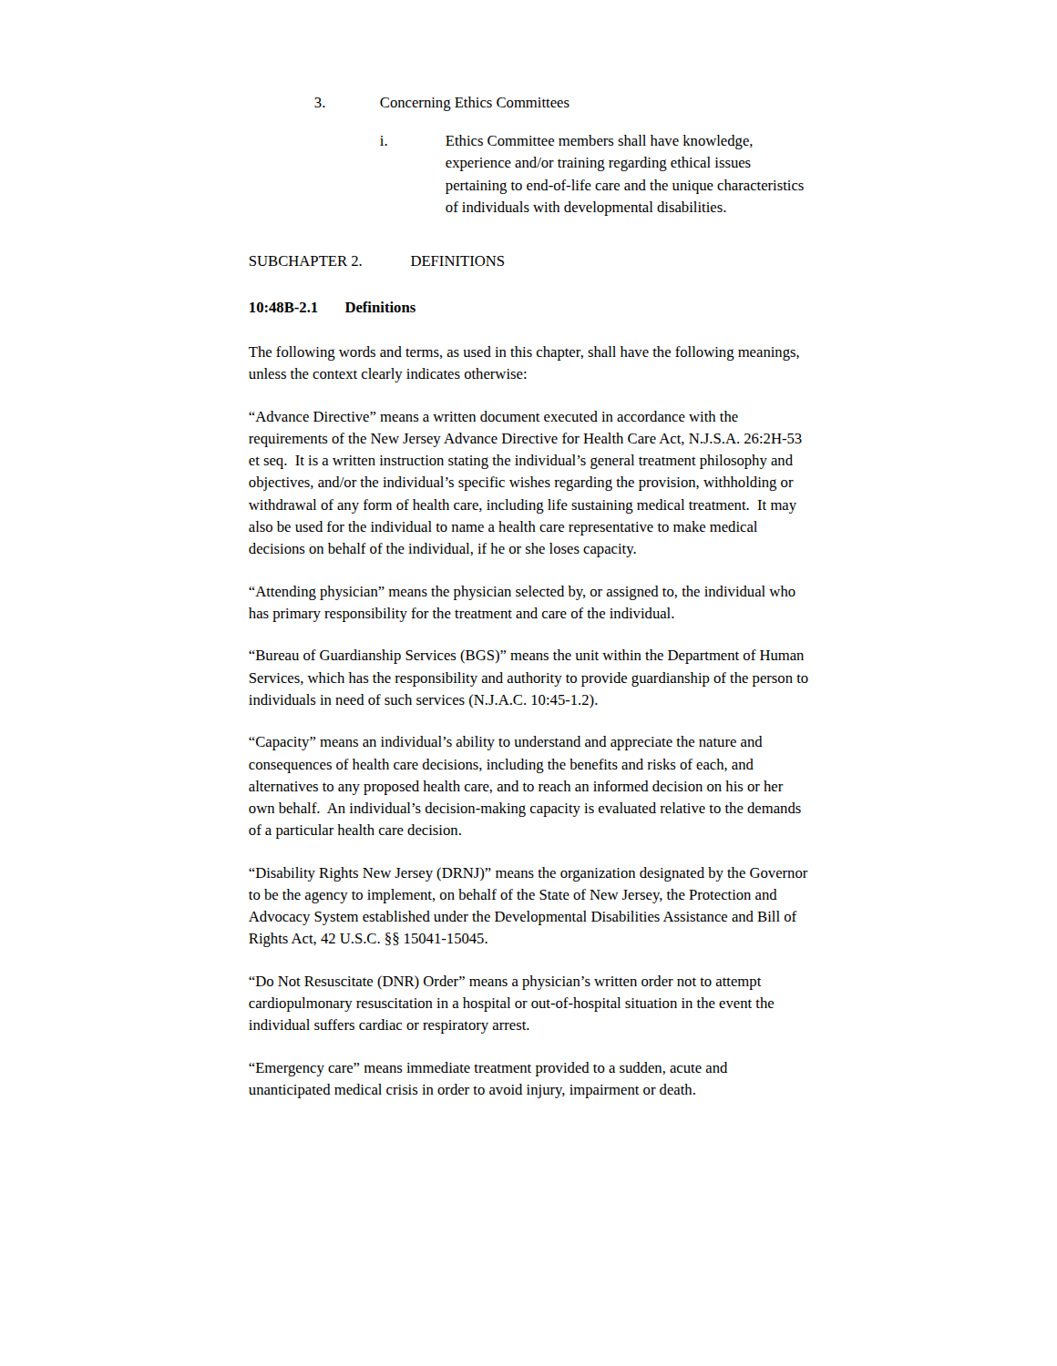3. Concerning Ethics Committees
i. Ethics Committee members shall have knowledge, experience and/or training regarding ethical issues pertaining to end-of-life care and the unique characteristics of individuals with developmental disabilities.
SUBCHAPTER 2. DEFINITIONS
10:48B-2.1 Definitions
The following words and terms, as used in this chapter, shall have the following meanings, unless the context clearly indicates otherwise:
“Advance Directive” means a written document executed in accordance with the requirements of the New Jersey Advance Directive for Health Care Act, N.J.S.A. 26:2H-53 et seq. It is a written instruction stating the individual’s general treatment philosophy and objectives, and/or the individual’s specific wishes regarding the provision, withholding or withdrawal of any form of health care, including life sustaining medical treatment. It may also be used for the individual to name a health care representative to make medical decisions on behalf of the individual, if he or she loses capacity.
“Attending physician” means the physician selected by, or assigned to, the individual who has primary responsibility for the treatment and care of the individual.
“Bureau of Guardianship Services (BGS)” means the unit within the Department of Human Services, which has the responsibility and authority to provide guardianship of the person to individuals in need of such services (N.J.A.C. 10:45-1.2).
“Capacity” means an individual’s ability to understand and appreciate the nature and consequences of health care decisions, including the benefits and risks of each, and alternatives to any proposed health care, and to reach an informed decision on his or her own behalf. An individual’s decision-making capacity is evaluated relative to the demands of a particular health care decision.
“Disability Rights New Jersey (DRNJ)” means the organization designated by the Governor to be the agency to implement, on behalf of the State of New Jersey, the Protection and Advocacy System established under the Developmental Disabilities Assistance and Bill of Rights Act, 42 U.S.C. §§ 15041-15045.
“Do Not Resuscitate (DNR) Order” means a physician’s written order not to attempt cardiopulmonary resuscitation in a hospital or out-of-hospital situation in the event the individual suffers cardiac or respiratory arrest.
“Emergency care” means immediate treatment provided to a sudden, acute and unanticipated medical crisis in order to avoid injury, impairment or death.